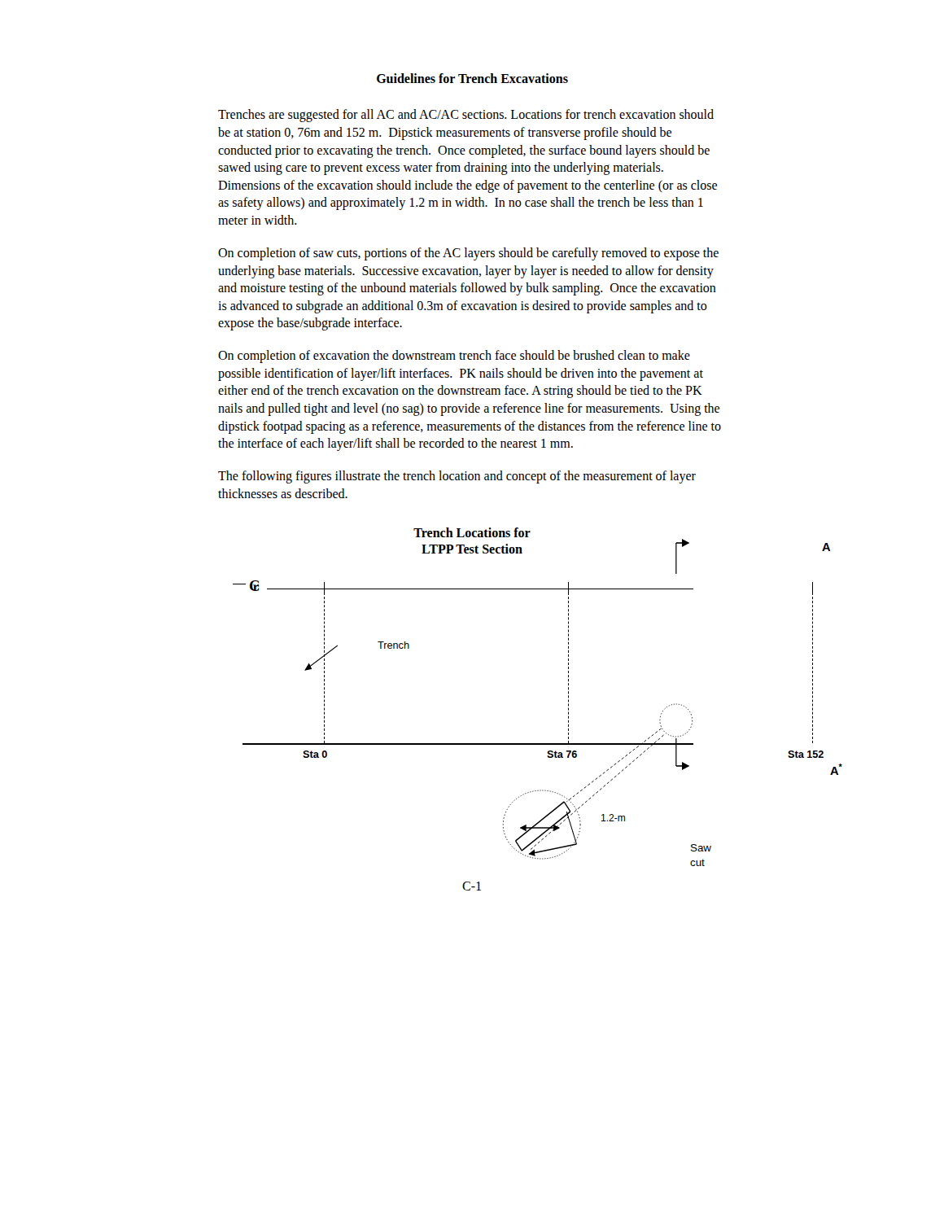Guidelines for Trench Excavations
Trenches are suggested for all AC and AC/AC sections. Locations for trench excavation should be at station 0, 76m and 152 m. Dipstick measurements of transverse profile should be conducted prior to excavating the trench. Once completed, the surface bound layers should be sawed using care to prevent excess water from draining into the underlying materials. Dimensions of the excavation should include the edge of pavement to the centerline (or as close as safety allows) and approximately 1.2 m in width. In no case shall the trench be less than 1 meter in width.
On completion of saw cuts, portions of the AC layers should be carefully removed to expose the underlying base materials. Successive excavation, layer by layer is needed to allow for density and moisture testing of the unbound materials followed by bulk sampling. Once the excavation is advanced to subgrade an additional 0.3m of excavation is desired to provide samples and to expose the base/subgrade interface.
On completion of excavation the downstream trench face should be brushed clean to make possible identification of layer/lift interfaces. PK nails should be driven into the pavement at either end of the trench excavation on the downstream face. A string should be tied to the PK nails and pulled tight and level (no sag) to provide a reference line for measurements. Using the dipstick footpad spacing as a reference, measurements of the distances from the reference line to the interface of each layer/lift shall be recorded to the nearest 1 mm.
The following figures illustrate the trench location and concept of the measurement of layer thicknesses as described.
Trench Locations for
LTPP Test Section
₢
Sta 0
Sta 76
Sta 152
Trench
A
A*
1.2-m
Saw cut
C-1